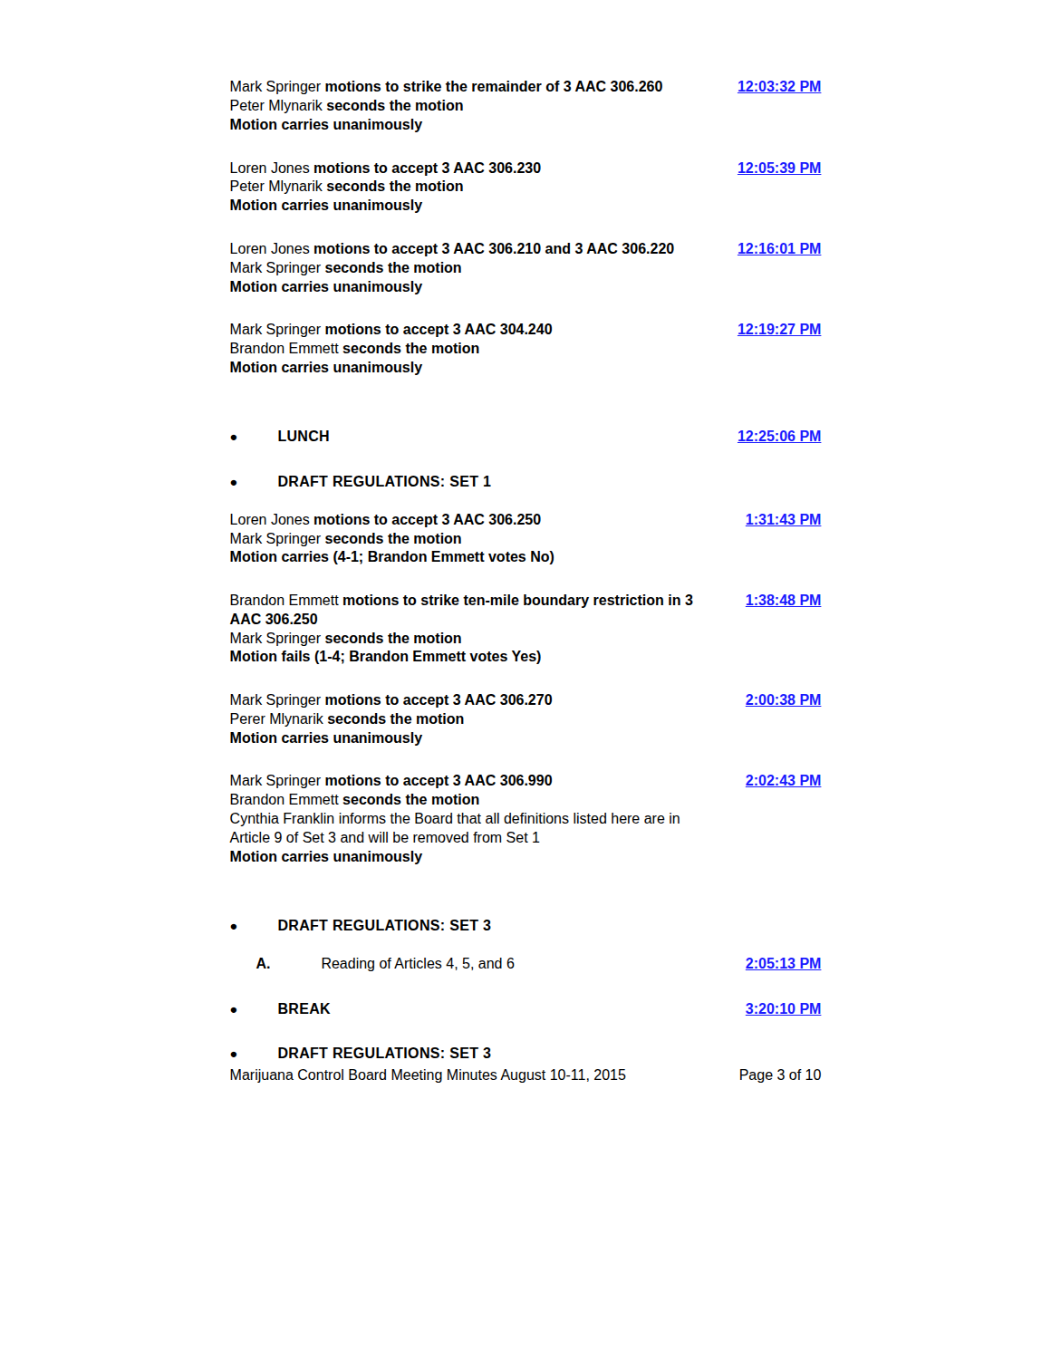| Mark Springer motions to strike the remainder of 3 AAC 306.260 Peter Mlynarik seconds the motion Motion carries unanimously | 12:03:32 PM |
| Loren Jones motions to accept 3 AAC 306.230 Peter Mlynarik seconds the motion Motion carries unanimously | 12:05:39 PM |
| Loren Jones motions to accept 3 AAC 306.210 and 3 AAC 306.220 Mark Springer seconds the motion Motion carries unanimously | 12:16:01 PM |
| Mark Springer motions to accept 3 AAC 304.240 Brandon Emmett seconds the motion Motion carries unanimously | 12:19:27 PM |
●
LUNCH
12:25:06 PM
●
DRAFT REGULATIONS: SET 1
| Loren Jones motions to accept 3 AAC 306.250 Mark Springer seconds the motion Motion carries (4-1; Brandon Emmett votes No) | 1:31:43 PM |
| Brandon Emmett motions to strike ten-mile boundary restriction in 3 AAC 306.250 Mark Springer seconds the motion Motion fails (1-4; Brandon Emmett votes Yes) | 1:38:48 PM |
| Mark Springer motions to accept 3 AAC 306.270 Perer Mlynarik seconds the motion Motion carries unanimously | 2:00:38 PM |
| Mark Springer motions to accept 3 AAC 306.990 Brandon Emmett seconds the motion Cynthia Franklin informs the Board that all definitions listed here are in Article 9 of Set 3 and will be removed from Set 1 Motion carries unanimously | 2:02:43 PM |
●
DRAFT REGULATIONS: SET 3
A.
Reading of Articles 4, 5, and 6
2:05:13 PM
●
BREAK
3:20:10 PM
●
DRAFT REGULATIONS: SET 3
Marijuana Control Board Meeting Minutes August 10-11, 2015
Page 3 of 10